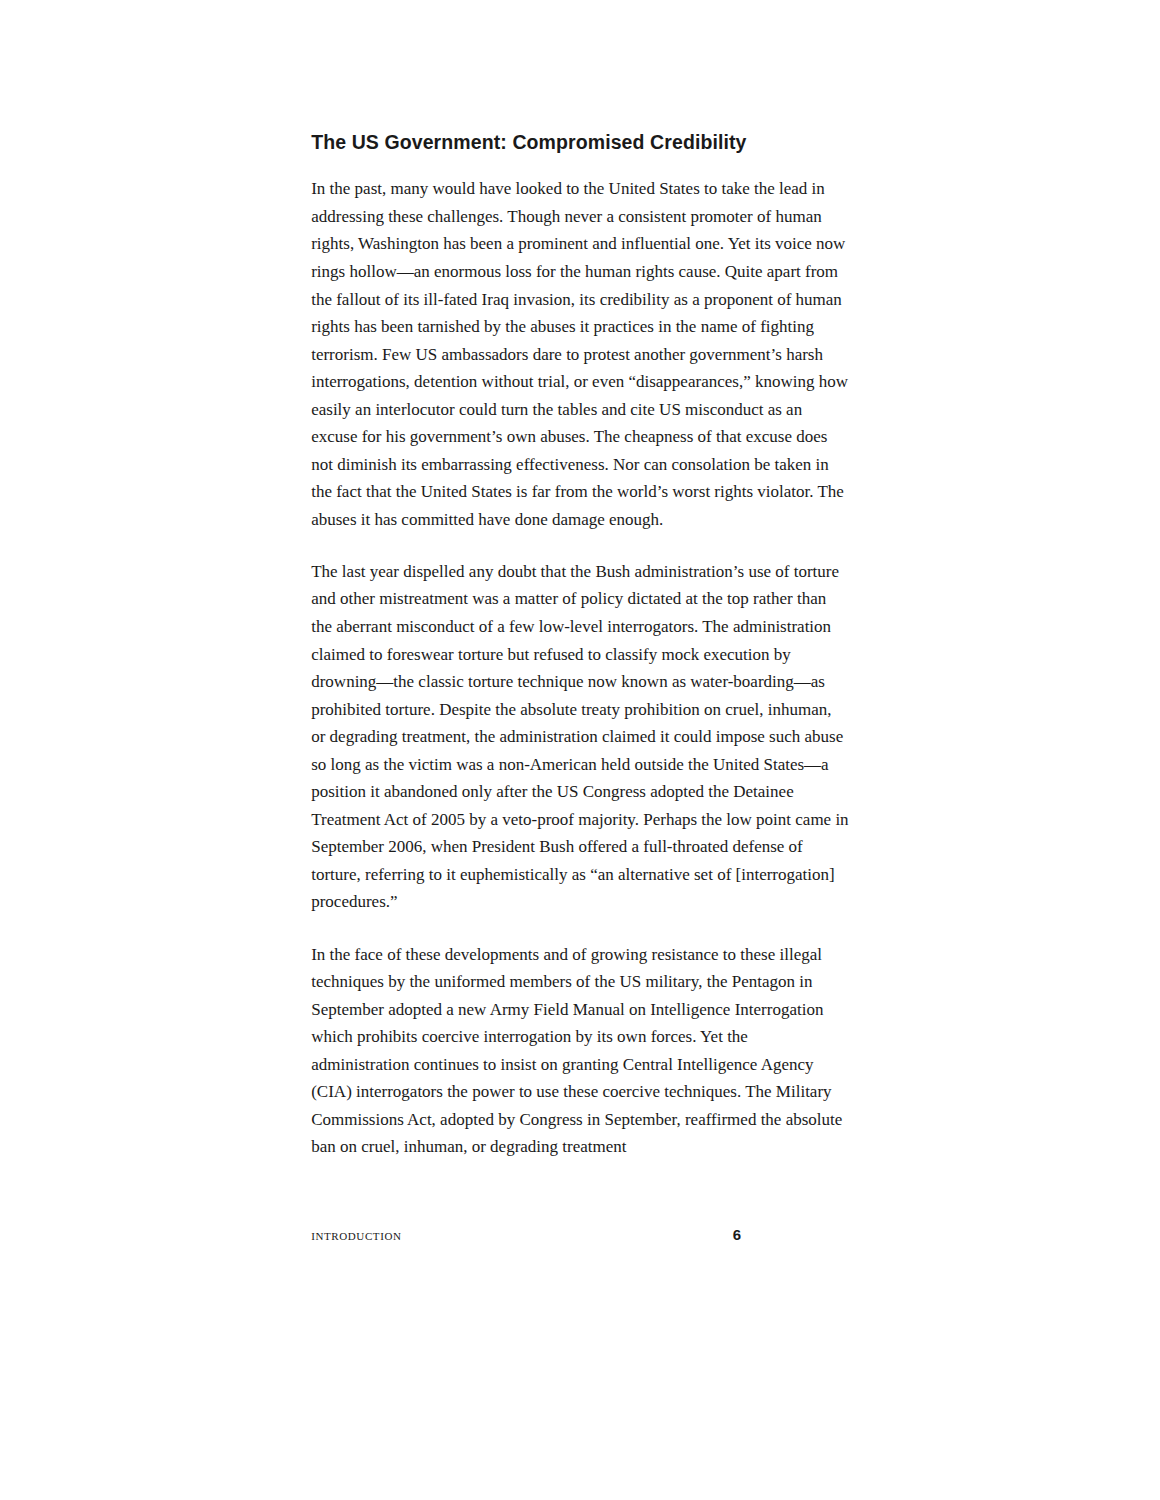The US Government: Compromised Credibility
In the past, many would have looked to the United States to take the lead in addressing these challenges. Though never a consistent promoter of human rights, Washington has been a prominent and influential one. Yet its voice now rings hollow—an enormous loss for the human rights cause. Quite apart from the fallout of its ill-fated Iraq invasion, its credibility as a proponent of human rights has been tarnished by the abuses it practices in the name of fighting terrorism. Few US ambassadors dare to protest another government’s harsh interrogations, detention without trial, or even “disappearances,” knowing how easily an interlocutor could turn the tables and cite US misconduct as an excuse for his government’s own abuses. The cheapness of that excuse does not diminish its embarrassing effectiveness. Nor can consolation be taken in the fact that the United States is far from the world’s worst rights violator. The abuses it has committed have done damage enough.
The last year dispelled any doubt that the Bush administration’s use of torture and other mistreatment was a matter of policy dictated at the top rather than the aberrant misconduct of a few low-level interrogators. The administration claimed to foreswear torture but refused to classify mock execution by drowning—the classic torture technique now known as water-boarding—as prohibited torture. Despite the absolute treaty prohibition on cruel, inhuman, or degrading treatment, the administration claimed it could impose such abuse so long as the victim was a non-American held outside the United States—a position it abandoned only after the US Congress adopted the Detainee Treatment Act of 2005 by a veto-proof majority. Perhaps the low point came in September 2006, when President Bush offered a full-throated defense of torture, referring to it euphemistically as “an alternative set of [interrogation] procedures.”
In the face of these developments and of growing resistance to these illegal techniques by the uniformed members of the US military, the Pentagon in September adopted a new Army Field Manual on Intelligence Interrogation which prohibits coercive interrogation by its own forces. Yet the administration continues to insist on granting Central Intelligence Agency (CIA) interrogators the power to use these coercive techniques. The Military Commissions Act, adopted by Congress in September, reaffirmed the absolute ban on cruel, inhuman, or degrading treatment
Introduction 6